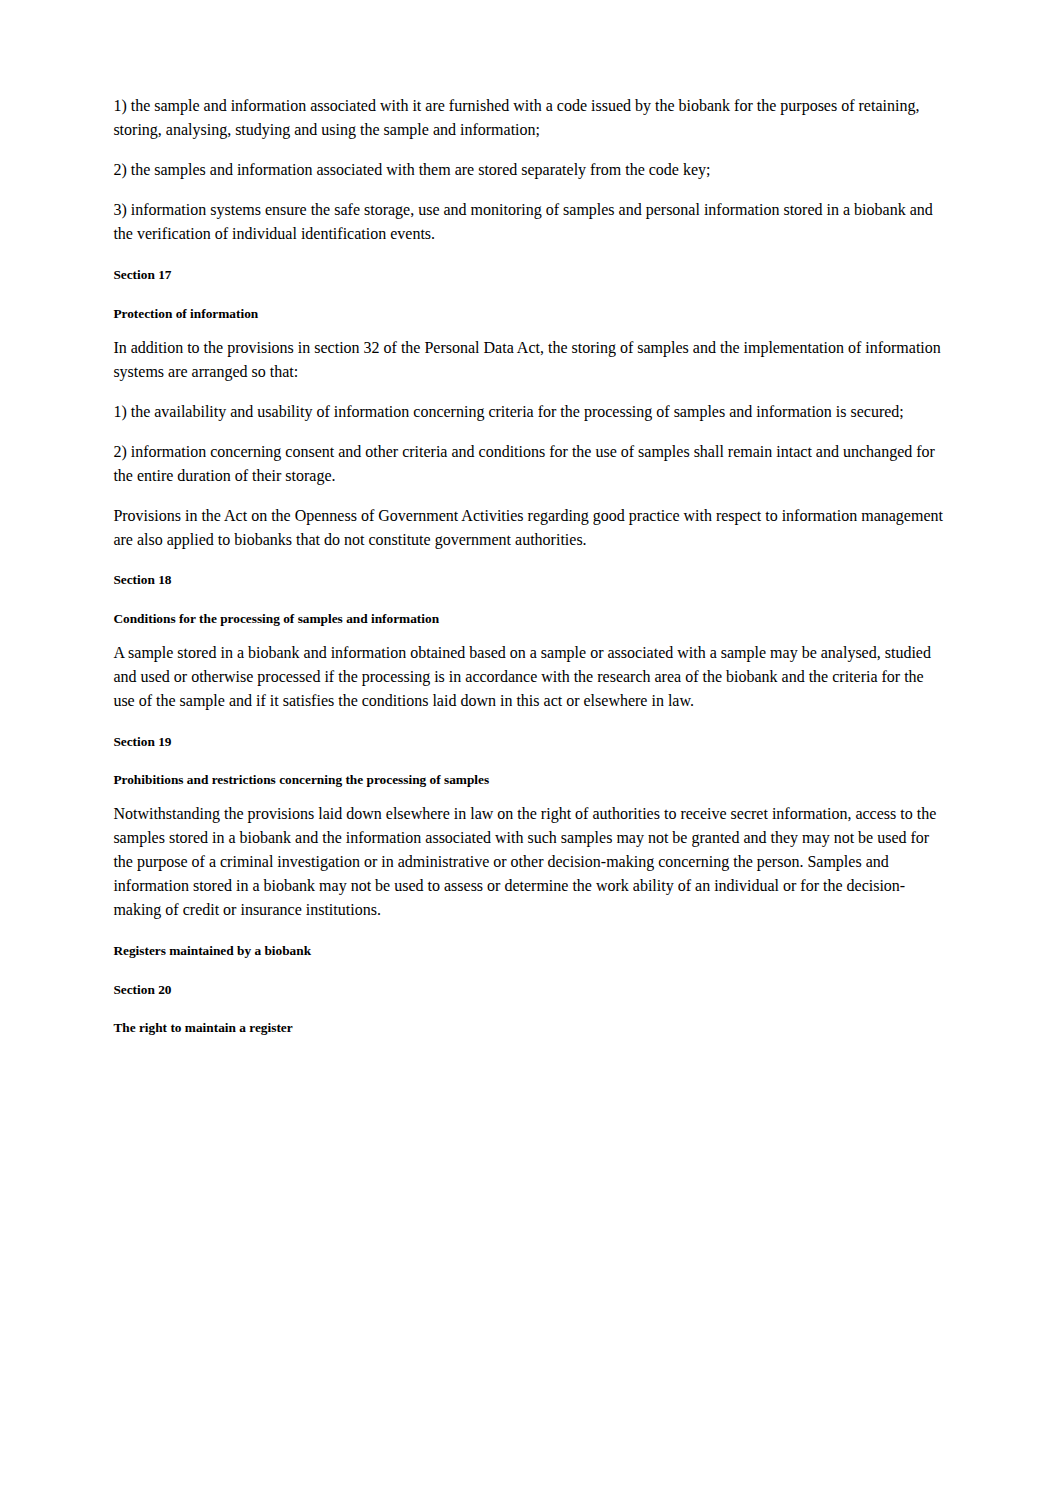1) the sample and information associated with it are furnished with a code issued by the biobank for the purposes of retaining, storing, analysing, studying and using the sample and information;
2) the samples and information associated with them are stored separately from the code key;
3) information systems ensure the safe storage, use and monitoring of samples and personal information stored in a biobank and the verification of individual identification events.
Section 17
Protection of information
In addition to the provisions in section 32 of the Personal Data Act, the storing of samples and the implementation of information systems are arranged so that:
1) the availability and usability of information concerning criteria for the processing of samples and information is secured;
2) information concerning consent and other criteria and conditions for the use of samples shall remain intact and unchanged for the entire duration of their storage.
Provisions in the Act on the Openness of Government Activities regarding good practice with respect to information management are also applied to biobanks that do not constitute government authorities.
Section 18
Conditions for the processing of samples and information
A sample stored in a biobank and information obtained based on a sample or associated with a sample may be analysed, studied and used or otherwise processed if the processing is in accordance with the research area of the biobank and the criteria for the use of the sample and if it satisfies the conditions laid down in this act or elsewhere in law.
Section 19
Prohibitions and restrictions concerning the processing of samples
Notwithstanding the provisions laid down elsewhere in law on the right of authorities to receive secret information, access to the samples stored in a biobank and the information associated with such samples may not be granted and they may not be used for the purpose of a criminal investigation or in administrative or other decision-making concerning the person. Samples and information stored in a biobank may not be used to assess or determine the work ability of an individual or for the decision-making of credit or insurance institutions.
Registers maintained by a biobank
Section 20
The right to maintain a register